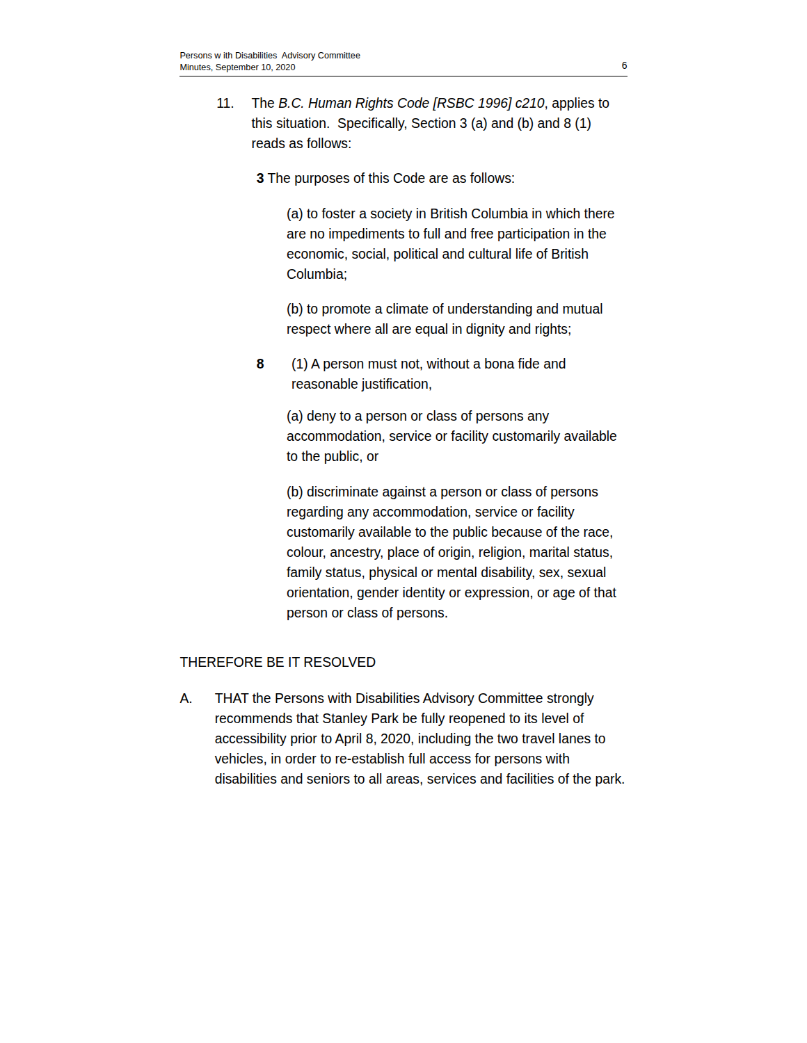Persons w ith Disabilities Advisory Committee
Minutes, September 10, 2020
6
11.
The B.C. Human Rights Code [RSBC 1996] c210, applies to this situation. Specifically, Section 3 (a) and (b) and 8 (1) reads as follows:
3 The purposes of this Code are as follows:
(a) to foster a society in British Columbia in which there are no impediments to full and free participation in the economic, social, political and cultural life of British Columbia;
(b) to promote a climate of understanding and mutual respect where all are equal in dignity and rights;
8
(1) A person must not, without a bona fide and reasonable justification,
(a) deny to a person or class of persons any accommodation, service or facility customarily available to the public, or
(b) discriminate against a person or class of persons regarding any accommodation, service or facility customarily available to the public because of the race, colour, ancestry, place of origin, religion, marital status, family status, physical or mental disability, sex, sexual orientation, gender identity or expression, or age of that person or class of persons.
THEREFORE BE IT RESOLVED
A.
THAT the Persons with Disabilities Advisory Committee strongly recommends that Stanley Park be fully reopened to its level of accessibility prior to April 8, 2020, including the two travel lanes to vehicles, in order to re-establish full access for persons with disabilities and seniors to all areas, services and facilities of the park.